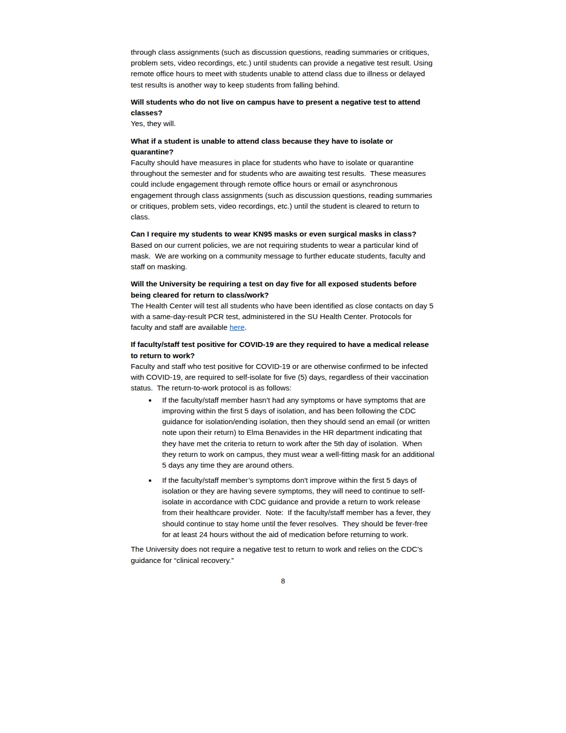through class assignments (such as discussion questions, reading summaries or critiques, problem sets, video recordings, etc.) until students can provide a negative test result. Using remote office hours to meet with students unable to attend class due to illness or delayed test results is another way to keep students from falling behind.
Will students who do not live on campus have to present a negative test to attend classes?
Yes, they will.
What if a student is unable to attend class because they have to isolate or quarantine?
Faculty should have measures in place for students who have to isolate or quarantine throughout the semester and for students who are awaiting test results. These measures could include engagement through remote office hours or email or asynchronous engagement through class assignments (such as discussion questions, reading summaries or critiques, problem sets, video recordings, etc.) until the student is cleared to return to class.
Can I require my students to wear KN95 masks or even surgical masks in class?
Based on our current policies, we are not requiring students to wear a particular kind of mask. We are working on a community message to further educate students, faculty and staff on masking.
Will the University be requiring a test on day five for all exposed students before being cleared for return to class/work?
The Health Center will test all students who have been identified as close contacts on day 5 with a same-day-result PCR test, administered in the SU Health Center. Protocols for faculty and staff are available here.
If faculty/staff test positive for COVID-19 are they required to have a medical release to return to work?
Faculty and staff who test positive for COVID-19 or are otherwise confirmed to be infected with COVID-19, are required to self-isolate for five (5) days, regardless of their vaccination status. The return-to-work protocol is as follows:
If the faculty/staff member hasn’t had any symptoms or have symptoms that are improving within the first 5 days of isolation, and has been following the CDC guidance for isolation/ending isolation, then they should send an email (or written note upon their return) to Elma Benavides in the HR department indicating that they have met the criteria to return to work after the 5th day of isolation. When they return to work on campus, they must wear a well-fitting mask for an additional 5 days any time they are around others.
If the faculty/staff member’s symptoms don't improve within the first 5 days of isolation or they are having severe symptoms, they will need to continue to self-isolate in accordance with CDC guidance and provide a return to work release from their healthcare provider. Note: If the faculty/staff member has a fever, they should continue to stay home until the fever resolves. They should be fever-free for at least 24 hours without the aid of medication before returning to work.
The University does not require a negative test to return to work and relies on the CDC’s guidance for “clinical recovery.”
8